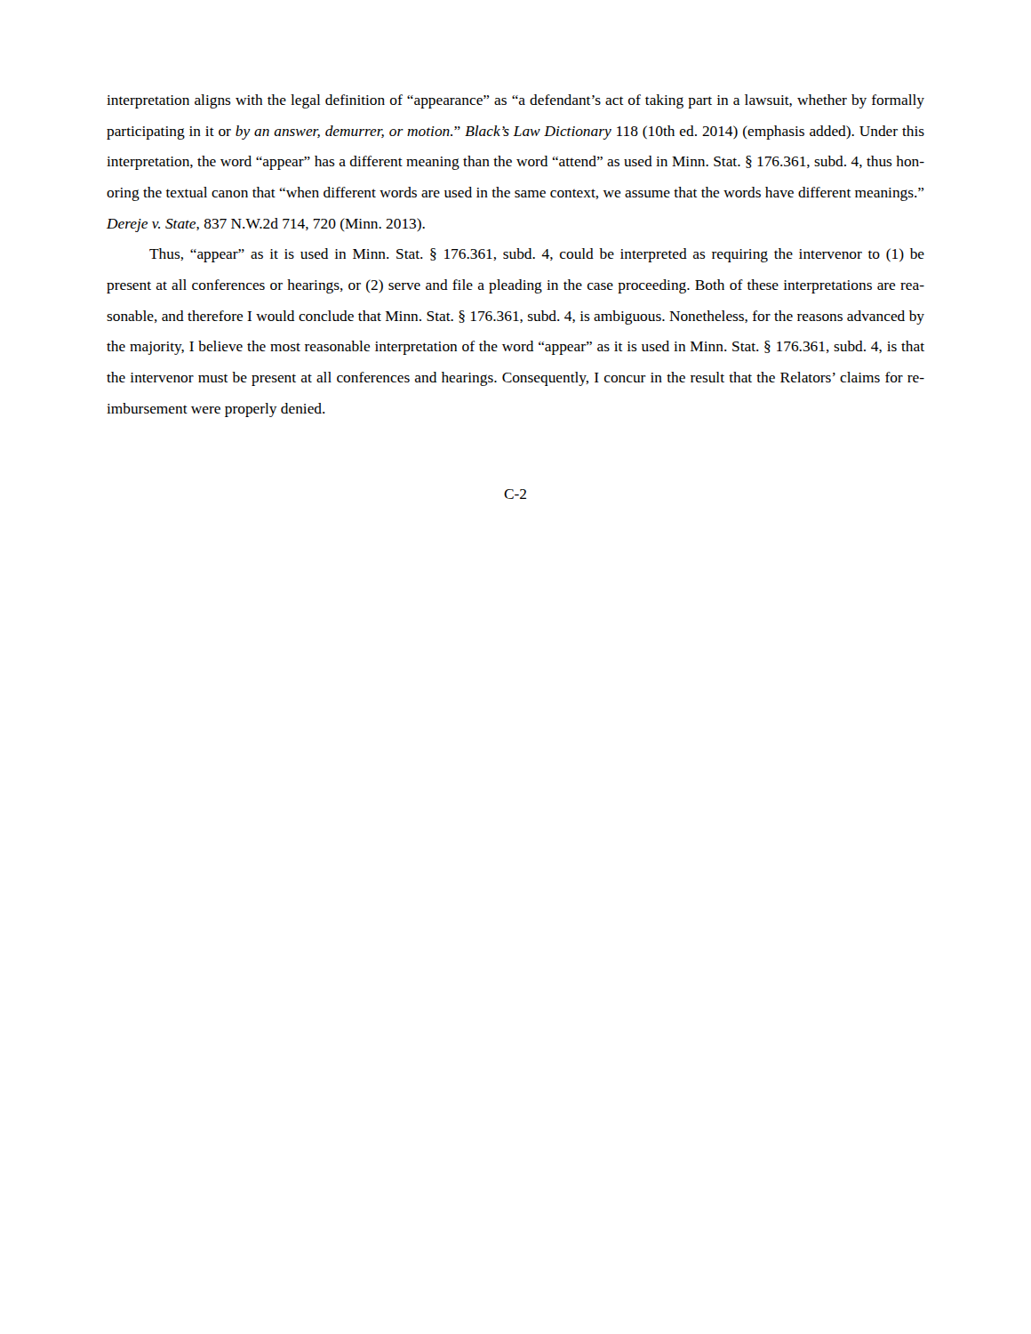interpretation aligns with the legal definition of “appearance” as “a defendant’s act of taking part in a lawsuit, whether by formally participating in it or by an answer, demurrer, or motion.” Black’s Law Dictionary 118 (10th ed. 2014) (emphasis added). Under this interpretation, the word “appear” has a different meaning than the word “attend” as used in Minn. Stat. § 176.361, subd. 4, thus honoring the textual canon that “when different words are used in the same context, we assume that the words have different meanings.” Dereje v. State, 837 N.W.2d 714, 720 (Minn. 2013).
Thus, “appear” as it is used in Minn. Stat. § 176.361, subd. 4, could be interpreted as requiring the intervenor to (1) be present at all conferences or hearings, or (2) serve and file a pleading in the case proceeding. Both of these interpretations are reasonable, and therefore I would conclude that Minn. Stat. § 176.361, subd. 4, is ambiguous. Nonetheless, for the reasons advanced by the majority, I believe the most reasonable interpretation of the word “appear” as it is used in Minn. Stat. § 176.361, subd. 4, is that the intervenor must be present at all conferences and hearings. Consequently, I concur in the result that the Relators’ claims for reimbursement were properly denied.
C-2